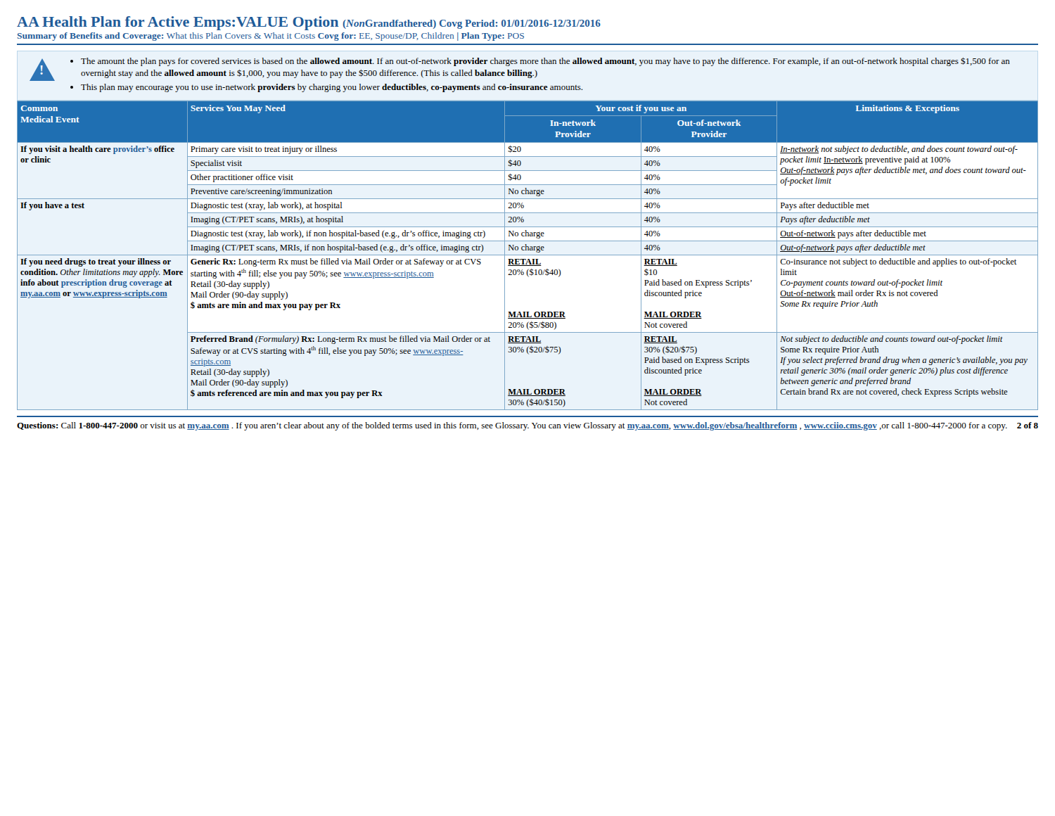AA Health Plan for Active Emps:VALUE Option (Non Grandfathered) Covg Period: 01/01/2016-12/31/2016
Summary of Benefits and Coverage: What this Plan Covers & What it Costs Covg for: EE, Spouse/DP, Children | Plan Type: POS
The amount the plan pays for covered services is based on the allowed amount. If an out-of-network provider charges more than the allowed amount, you may have to pay the difference. For example, if an out-of-network hospital charges $1,500 for an overnight stay and the allowed amount is $1,000, you may have to pay the $500 difference. (This is called balance billing.)
This plan may encourage you to use in-network providers by charging you lower deductibles, co-payments and co-insurance amounts.
| Common Medical Event | Services You May Need | Your cost if you use an | Limitations & Exceptions |
| --- | --- | --- | --- |
| In-network Provider | Out-of-network Provider |
| If you visit a health care provider’s office or clinic | Primary care visit to treat injury or illness | $20 | 40% | In-network not subject to deductible, and does count toward out-of-pocket limit In-network preventive paid at 100% Out-of-network pays after deductible met, and does count toward out-of-pocket limit |
| Specialist visit | $40 | 40% |
| Other practitioner office visit | $40 | 40% |
| Preventive care/screening/immunization | No charge | 40% |
| If you have a test | Diagnostic test (xray, lab work), at hospital | 20% | 40% | Pays after deductible met |
| Imaging (CT/PET scans, MRIs), at hospital | 20% | 40% | Pays after deductible met |
| Diagnostic test (xray, lab work), if non hospital-based (e.g., dr’s office, imaging ctr) | No charge | 40% | Out-of-network pays after deductible met |
| Imaging (CT/PET scans, MRIs, if non hospital-based (e.g., dr’s office, imaging ctr) | No charge | 40% | Out-of-network pays after deductible met |
| If you need drugs to treat your illness or condition. Other limitations may apply. More info about prescription drug coverage at my.aa.com or www.express-scripts.com | Generic Rx: Long-term Rx must be filled via Mail Order or at Safeway or at CVS starting with 4 th fill; else you pay 50%; see www.express-scripts.com Retail (30-day supply) Mail Order (90-day supply) $ amts are min and max you pay per Rx | RETAIL 20% ($10/$40) MAIL ORDER 20% ($5/$80) | RETAIL $10 Paid based on Express Scripts’ discounted price MAIL ORDER Not covered | Co-insurance not subject to deductible and applies to out-of-pocket limit Co-payment counts toward out-of-pocket limit Out-of-network mail order Rx is not covered Some Rx require Prior Auth |
| Preferred Brand (Formulary) Rx: Long-term Rx must be filled via Mail Order or at Safeway or at CVS starting with 4 th fill, else you pay 50%; see www.express-scripts.com Retail (30-day supply) Mail Order (90-day supply) $ amts referenced are min and max you pay per Rx | RETAIL 30% ($20/$75) MAIL ORDER 30% ($40/$150) | RETAIL 30% ($20/$75) Paid based on Express Scripts discounted price MAIL ORDER Not covered | Not subject to deductible and counts toward out-of-pocket limit Some Rx require Prior Auth If you select preferred brand drug when a generic’s available, you pay retail generic 30% (mail order generic 20%) plus cost difference between generic and preferred brand Certain brand Rx are not covered, check Express Scripts website |
2 of 8 Questions: Call 1-800-447-2000 or visit us at my.aa.com . If you aren’t clear about any of the bolded terms used in this form, see Glossary. You can view Glossary at my.aa.com, www.dol.gov/ebsa/healthreform , www.cciio.cms.gov ,or call 1-800-447-2000 for a copy.